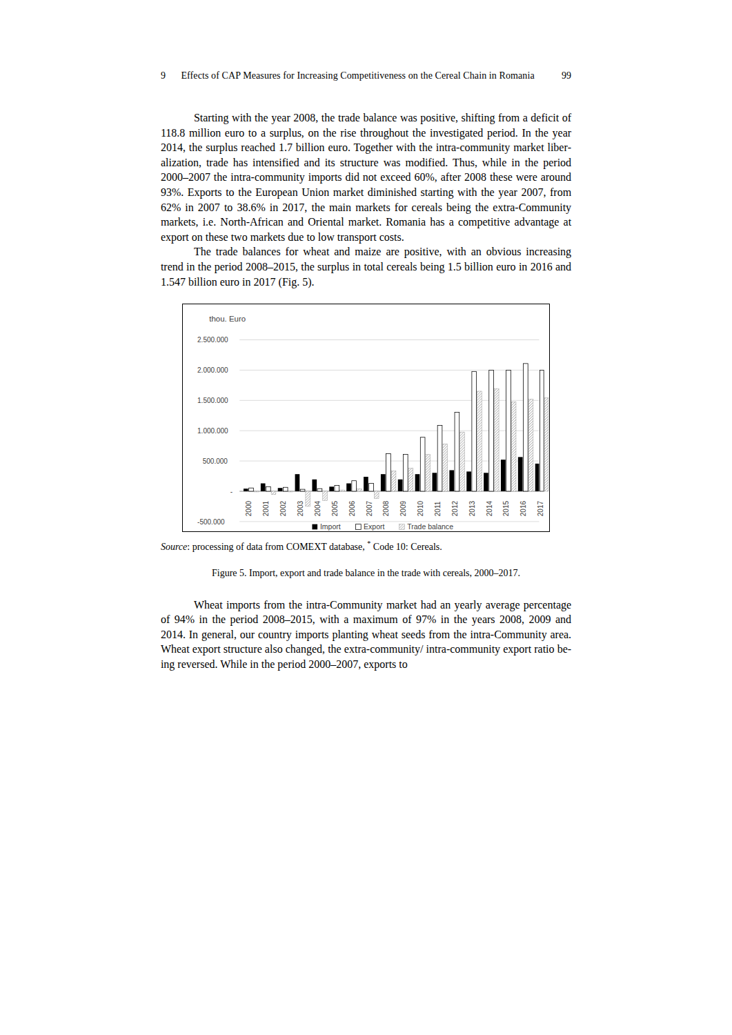9 Effects of CAP Measures for Increasing Competitiveness on the Cereal Chain in Romania 99
Starting with the year 2008, the trade balance was positive, shifting from a deficit of 118.8 million euro to a surplus, on the rise throughout the investigated period. In the year 2014, the surplus reached 1.7 billion euro. Together with the intra-community market liberalization, trade has intensified and its structure was modified. Thus, while in the period 2000–2007 the intra-community imports did not exceed 60%, after 2008 these were around 93%. Exports to the European Union market diminished starting with the year 2007, from 62% in 2007 to 38.6% in 2017, the main markets for cereals being the extra-Community markets, i.e. North-African and Oriental market. Romania has a competitive advantage at export on these two markets due to low transport costs.
The trade balances for wheat and maize are positive, with an obvious increasing trend in the period 2008–2015, the surplus in total cereals being 1.5 billion euro in 2016 and 1.547 billion euro in 2017 (Fig. 5).
thou. Euro 2.500.000 2.000.000 1.500.000 1.000.000 500.000 - -500.000 2000 2001 2002 2003 2004 2005 2006 2007 2008 2009 2010 2011 2012 2013 2014 2015 2016 2017 Import Export Trade balance
Source: processing of data from COMEXT database, * Code 10: Cereals.
Figure 5. Import, export and trade balance in the trade with cereals, 2000–2017.
Wheat imports from the intra-Community market had an yearly average percentage of 94% in the period 2008–2015, with a maximum of 97% in the years 2008, 2009 and 2014. In general, our country imports planting wheat seeds from the intra-Community area. Wheat export structure also changed, the extra-community/ intra-community export ratio being reversed. While in the period 2000–2007, exports to